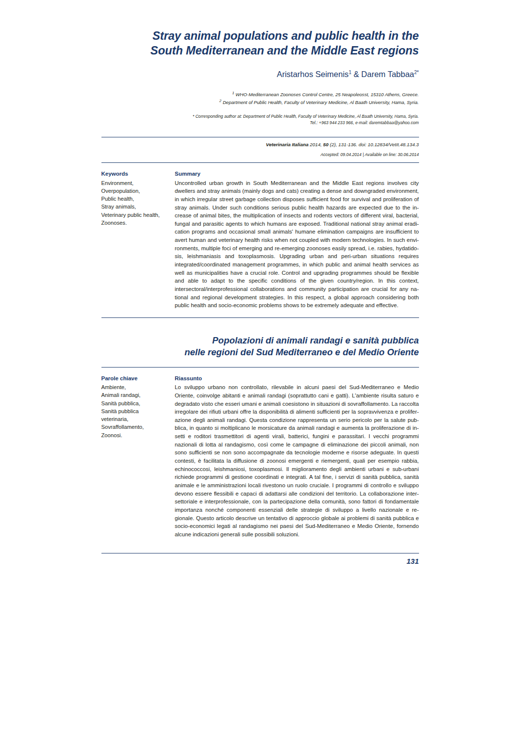Stray animal populations and public health in the
South Mediterranean and the Middle East regions
Aristarhos Seimenis1 & Darem Tabbaa2*
1 WHO-Mediterranean Zoonoses Control Centre, 25 Neapoleosst, 15310 Athens, Greece.
2 Department of Public Health, Faculty of Veterinary Medicine, Al Baath University, Hama, Syria.
* Corresponding author at: Department of Public Health, Faculty of Veterinary Medicine, Al Baath University, Hama, Syria.
Tel.: +963 944 233 966, e-mail: daremtabbaa@yahoo.com
Veterinaria Italiana 2014, 50 (2), 131-136. doi: 10.12834/VetIt.48.134.3
Accepted: 09.04.2014 | Available on line: 30.06.2014
Keywords
Environment,
Overpopulation,
Public health,
Stray animals,
Veterinary public health,
Zoonoses.
Summary
Uncontrolled urban growth in South Mediterranean and the Middle East regions involves city dwellers and stray animals (mainly dogs and cats) creating a dense and downgraded environment, in which irregular street garbage collection disposes sufficient food for survival and proliferation of stray animals. Under such conditions serious public health hazards are expected due to the increase of animal bites, the multiplication of insects and rodents vectors of different viral, bacterial, fungal and parasitic agents to which humans are exposed. Traditional national stray animal eradication programs and occasional small animals' humane elimination campaigns are insufficient to avert human and veterinary health risks when not coupled with modern technologies. In such environments, multiple foci of emerging and re-emerging zoonoses easily spread, i.e. rabies, hydatidosis, leishmaniasis and toxoplasmosis. Upgrading urban and peri-urban situations requires integrated/coordinated management programmes, in which public and animal health services as well as municipalities have a crucial role. Control and upgrading programmes should be flexible and able to adapt to the specific conditions of the given country/region. In this context, intersectoral/interprofessional collaborations and community participation are crucial for any national and regional development strategies. In this respect, a global approach considering both public health and socio-economic problems shows to be extremely adequate and effective.
Popolazioni di animali randagi e sanità pubblica
nelle regioni del Sud Mediterraneo e del Medio Oriente
Parole chiave
Ambiente,
Animali randagi,
Sanità pubblica,
Sanità pubblica
veterinaria,
Sovraffollamento,
Zoonosi.
Riassunto
Lo sviluppo urbano non controllato, rilevabile in alcuni paesi del Sud-Mediterraneo e Medio Oriente, coinvolge abitanti e animali randagi (soprattutto cani e gatti). L'ambiente risulta saturo e degradato visto che esseri umani e animali coesistono in situazioni di sovraffollamento. La raccolta irregolare dei rifiuti urbani offre la disponibilità di alimenti sufficienti per la sopravvivenza e proliferazione degli animali randagi. Questa condizione rappresenta un serio pericolo per la salute pubblica, in quanto si moltiplicano le morsicature da animali randagi e aumenta la proliferazione di insetti e roditori trasmettitori di agenti virali, batterici, fungini e parassitari. I vecchi programmi nazionali di lotta al randagismo, così come le campagne di eliminazione dei piccoli animali, non sono sufficienti se non sono accompagnate da tecnologie moderne e risorse adeguate. In questi contesti, è facilitata la diffusione di zoonosi emergenti e riemergenti, quali per esempio rabbia, echinococcosi, leishmaniosi, toxoplasmosi. Il miglioramento degli ambienti urbani e sub-urbani richiede programmi di gestione coordinati e integrati. A tal fine, i servizi di sanità pubblica, sanità animale e le amministrazioni locali rivestono un ruolo cruciale. I programmi di controllo e sviluppo devono essere flessibili e capaci di adattarsi alle condizioni del territorio. La collaborazione intersettoriale e interprofessionale, con la partecipazione della comunità, sono fattori di fondamentale importanza nonché componenti essenziali delle strategie di sviluppo a livello nazionale e regionale. Questo articolo descrive un tentativo di approccio globale ai problemi di sanità pubblica e socio-economici legati al randagismo nei paesi del Sud-Mediterraneo e Medio Oriente, fornendo alcune indicazioni generali sulle possibili soluzioni.
131